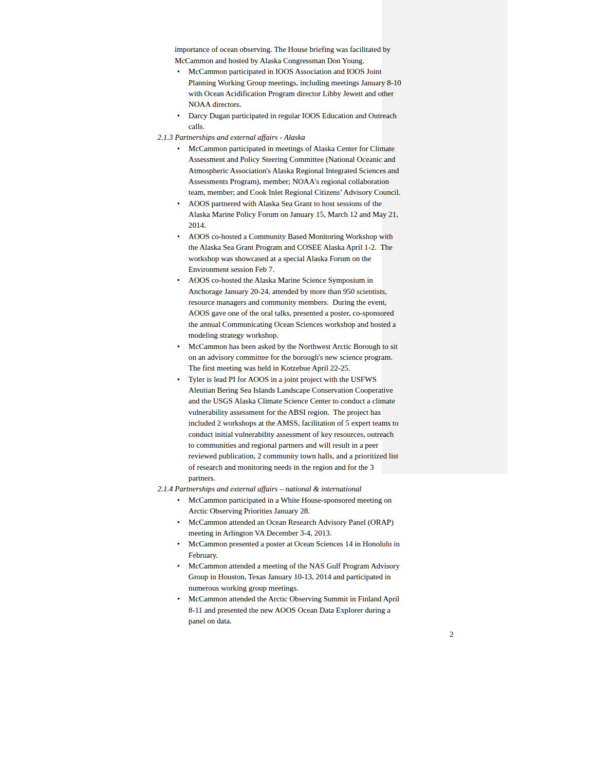importance of ocean observing. The House briefing was facilitated by McCammon and hosted by Alaska Congressman Don Young.
McCammon participated in IOOS Association and IOOS Joint Planning Working Group meetings, including meetings January 8-10 with Ocean Acidification Program director Libby Jewett and other NOAA directors.
Darcy Dugan participated in regular IOOS Education and Outreach calls.
2.1.3 Partnerships and external affairs - Alaska
McCammon participated in meetings of Alaska Center for Climate Assessment and Policy Steering Committee (National Oceanic and Atmospheric Association's Alaska Regional Integrated Sciences and Assessments Program), member; NOAA's regional collaboration team, member; and Cook Inlet Regional Citizens’ Advisory Council.
AOOS partnered with Alaska Sea Grant to host sessions of the Alaska Marine Policy Forum on January 15, March 12 and May 21, 2014.
AOOS co-hosted a Community Based Monitoring Workshop with the Alaska Sea Grant Program and COSEE Alaska April 1-2. The workshop was showcased at a special Alaska Forum on the Environment session Feb 7.
AOOS co-hosted the Alaska Marine Science Symposium in Anchorage January 20-24, attended by more than 950 scientists, resource managers and community members. During the event, AOOS gave one of the oral talks, presented a poster, co-sponsored the annual Communicating Ocean Sciences workshop and hosted a modeling strategy workshop.
McCammon has been asked by the Northwest Arctic Borough to sit on an advisory committee for the borough's new science program. The first meeting was held in Kotzebue April 22-25.
Tyler is lead PI for AOOS in a joint project with the USFWS Aleutian Bering Sea Islands Landscape Conservation Cooperative and the USGS Alaska Climate Science Center to conduct a climate vulnerability assessment for the ABSI region. The project has included 2 workshops at the AMSS, facilitation of 5 expert teams to conduct initial vulnerability assessment of key resources, outreach to communities and regional partners and will result in a peer reviewed publication, 2 community town halls, and a prioritized list of research and monitoring needs in the region and for the 3 partners.
2.1.4 Partnerships and external affairs – national & international
McCammon participated in a White House-sponsored meeting on Arctic Observing Priorities January 28.
McCammon attended an Ocean Research Advisory Panel (ORAP) meeting in Arlington VA December 3-4, 2013.
McCammon presented a poster at Ocean Sciences 14 in Honolulu in February.
McCammon attended a meeting of the NAS Gulf Program Advisory Group in Houston, Texas January 10-13, 2014 and participated in numerous working group meetings.
McCammon attended the Arctic Observing Summit in Finland April 8-11 and presented the new AOOS Ocean Data Explorer during a panel on data.
2